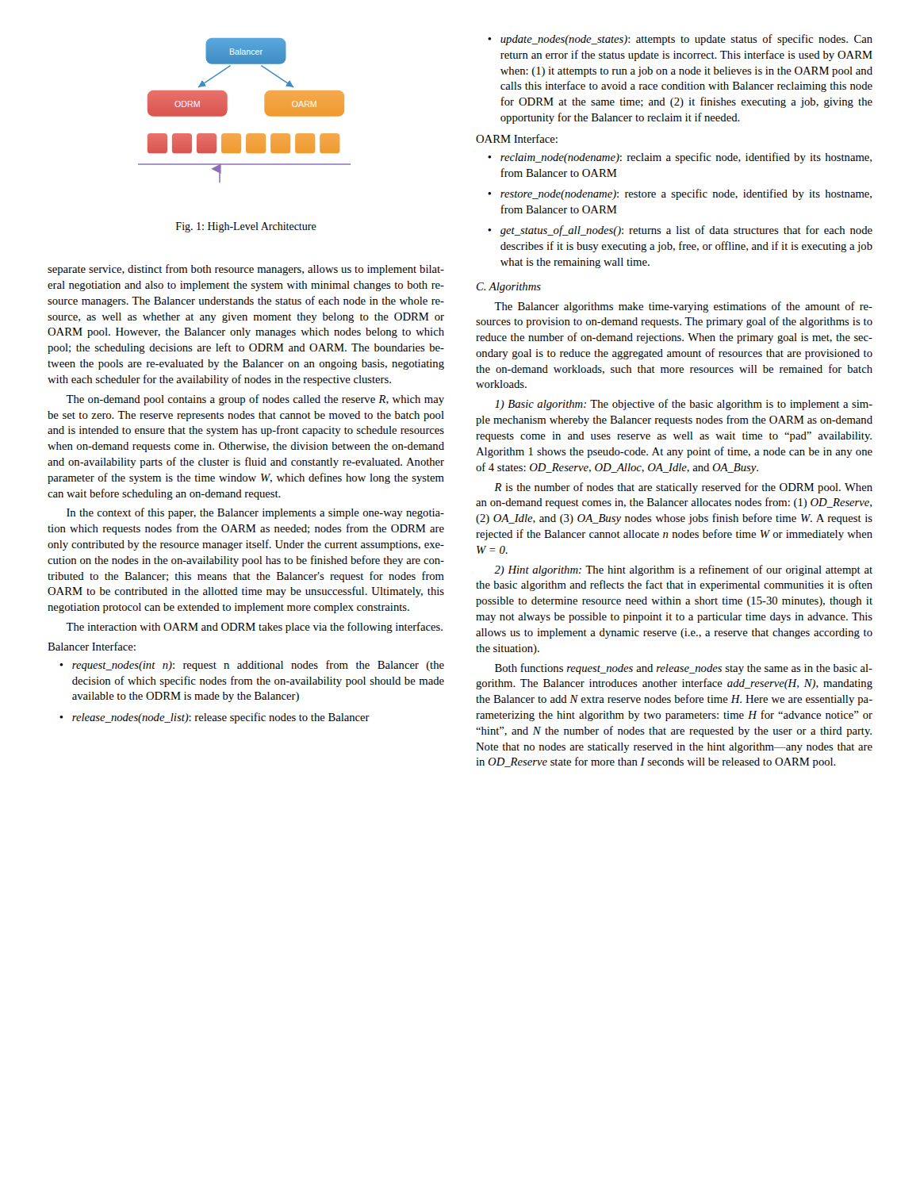Balancer ODRM OARM
Fig. 1: High-Level Architecture
separate service, distinct from both resource managers, allows us to implement bilateral negotiation and also to implement the system with minimal changes to both resource managers. The Balancer understands the status of each node in the whole resource, as well as whether at any given moment they belong to the ODRM or OARM pool. However, the Balancer only manages which nodes belong to which pool; the scheduling decisions are left to ODRM and OARM. The boundaries between the pools are re-evaluated by the Balancer on an ongoing basis, negotiating with each scheduler for the availability of nodes in the respective clusters.
The on-demand pool contains a group of nodes called the reserve R, which may be set to zero. The reserve represents nodes that cannot be moved to the batch pool and is intended to ensure that the system has up-front capacity to schedule resources when on-demand requests come in. Otherwise, the division between the on-demand and on-availability parts of the cluster is fluid and constantly re-evaluated. Another parameter of the system is the time window W, which defines how long the system can wait before scheduling an on-demand request.
In the context of this paper, the Balancer implements a simple one-way negotiation which requests nodes from the OARM as needed; nodes from the ODRM are only contributed by the resource manager itself. Under the current assumptions, execution on the nodes in the on-availability pool has to be finished before they are contributed to the Balancer; this means that the Balancer's request for nodes from OARM to be contributed in the allotted time may be unsuccessful. Ultimately, this negotiation protocol can be extended to implement more complex constraints.
The interaction with OARM and ODRM takes place via the following interfaces.
Balancer Interface:
request_nodes(int n): request n additional nodes from the Balancer (the decision of which specific nodes from the on-availability pool should be made available to the ODRM is made by the Balancer)
release_nodes(node_list): release specific nodes to the Balancer
update_nodes(node_states): attempts to update status of specific nodes. Can return an error if the status update is incorrect. This interface is used by OARM when: (1) it attempts to run a job on a node it believes is in the OARM pool and calls this interface to avoid a race condition with Balancer reclaiming this node for ODRM at the same time; and (2) it finishes executing a job, giving the opportunity for the Balancer to reclaim it if needed.
OARM Interface:
reclaim_node(nodename): reclaim a specific node, identified by its hostname, from Balancer to OARM
restore_node(nodename): restore a specific node, identified by its hostname, from Balancer to OARM
get_status_of_all_nodes(): returns a list of data structures that for each node describes if it is busy executing a job, free, or offline, and if it is executing a job what is the remaining wall time.
C. Algorithms
The Balancer algorithms make time-varying estimations of the amount of resources to provision to on-demand requests. The primary goal of the algorithms is to reduce the number of on-demand rejections. When the primary goal is met, the secondary goal is to reduce the aggregated amount of resources that are provisioned to the on-demand workloads, such that more resources will be remained for batch workloads.
1) Basic algorithm: The objective of the basic algorithm is to implement a simple mechanism whereby the Balancer requests nodes from the OARM as on-demand requests come in and uses reserve as well as wait time to “pad” availability. Algorithm 1 shows the pseudo-code. At any point of time, a node can be in any one of 4 states: OD_Reserve, OD_Alloc, OA_Idle, and OA_Busy.
R is the number of nodes that are statically reserved for the ODRM pool. When an on-demand request comes in, the Balancer allocates nodes from: (1) OD_Reserve, (2) OA_Idle, and (3) OA_Busy nodes whose jobs finish before time W. A request is rejected if the Balancer cannot allocate n nodes before time W or immediately when W = 0.
2) Hint algorithm: The hint algorithm is a refinement of our original attempt at the basic algorithm and reflects the fact that in experimental communities it is often possible to determine resource need within a short time (15-30 minutes), though it may not always be possible to pinpoint it to a particular time days in advance. This allows us to implement a dynamic reserve (i.e., a reserve that changes according to the situation).
Both functions request_nodes and release_nodes stay the same as in the basic algorithm. The Balancer introduces another interface add_reserve(H, N), mandating the Balancer to add N extra reserve nodes before time H. Here we are essentially parameterizing the hint algorithm by two parameters: time H for “advance notice” or “hint”, and N the number of nodes that are requested by the user or a third party. Note that no nodes are statically reserved in the hint algorithm—any nodes that are in OD_Reserve state for more than I seconds will be released to OARM pool.